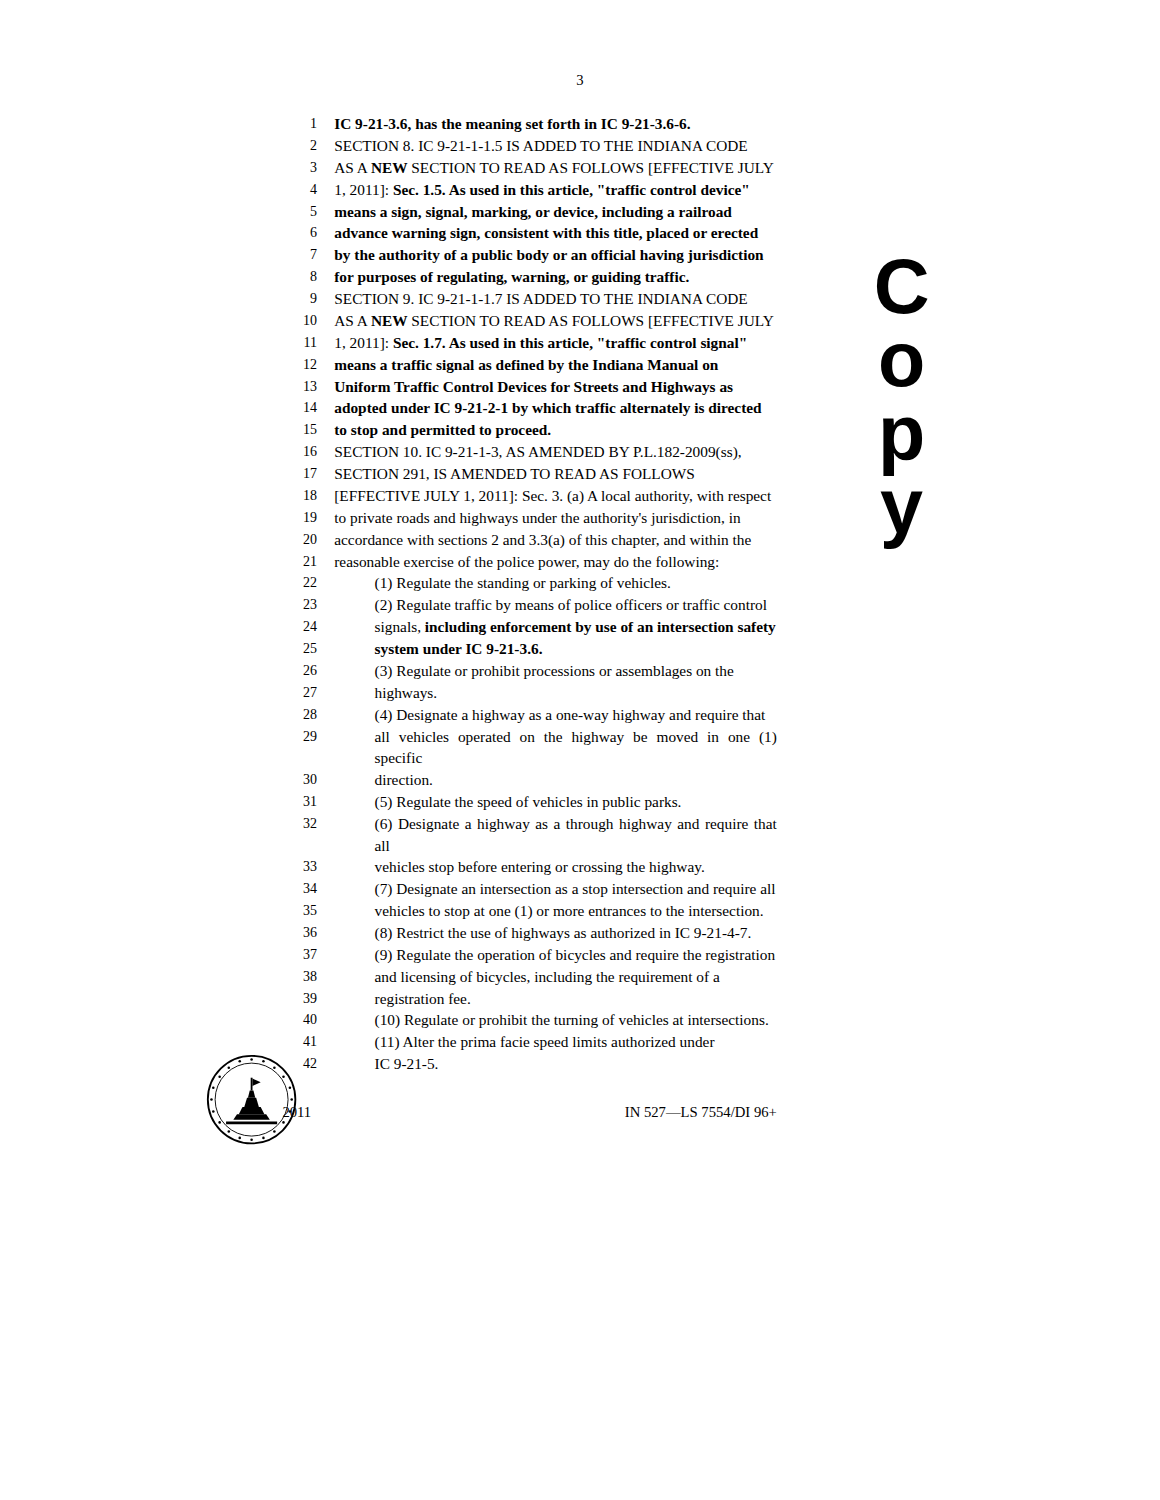3
C o p y
| 1 | IC 9-21-3.6, has the meaning set forth in IC 9-21-3.6-6. |
| 2 | SECTION 8. IC 9-21-1-1.5 IS ADDED TO THE INDIANA CODE |
| 3 | AS A NEW SECTION TO READ AS FOLLOWS [EFFECTIVE JULY |
| 4 | 1, 2011]: Sec. 1.5. As used in this article, "traffic control device" |
| 5 | means a sign, signal, marking, or device, including a railroad |
| 6 | advance warning sign, consistent with this title, placed or erected |
| 7 | by the authority of a public body or an official having jurisdiction |
| 8 | for purposes of regulating, warning, or guiding traffic. |
| 9 | SECTION 9. IC 9-21-1-1.7 IS ADDED TO THE INDIANA CODE |
| 10 | AS A NEW SECTION TO READ AS FOLLOWS [EFFECTIVE JULY |
| 11 | 1, 2011]: Sec. 1.7. As used in this article, "traffic control signal" |
| 12 | means a traffic signal as defined by the Indiana Manual on |
| 13 | Uniform Traffic Control Devices for Streets and Highways as |
| 14 | adopted under IC 9-21-2-1 by which traffic alternately is directed |
| 15 | to stop and permitted to proceed. |
| 16 | SECTION 10. IC 9-21-1-3, AS AMENDED BY P.L.182-2009(ss), |
| 17 | SECTION 291, IS AMENDED TO READ AS FOLLOWS |
| 18 | [EFFECTIVE JULY 1, 2011]: Sec. 3. (a) A local authority, with respect |
| 19 | to private roads and highways under the authority's jurisdiction, in |
| 20 | accordance with sections 2 and 3.3(a) of this chapter, and within the |
| 21 | reasonable exercise of the police power, may do the following: |
| 22 | (1) Regulate the standing or parking of vehicles. |
| 23 | (2) Regulate traffic by means of police officers or traffic control |
| 24 | signals, including enforcement by use of an intersection safety |
| 25 | system under IC 9-21-3.6. |
| 26 | (3) Regulate or prohibit processions or assemblages on the |
| 27 | highways. |
| 28 | (4) Designate a highway as a one-way highway and require that |
| 29 | all vehicles operated on the highway be moved in one (1) specific |
| 30 | direction. |
| 31 | (5) Regulate the speed of vehicles in public parks. |
| 32 | (6) Designate a highway as a through highway and require that all |
| 33 | vehicles stop before entering or crossing the highway. |
| 34 | (7) Designate an intersection as a stop intersection and require all |
| 35 | vehicles to stop at one (1) or more entrances to the intersection. |
| 36 | (8) Restrict the use of highways as authorized in IC 9-21-4-7. |
| 37 | (9) Regulate the operation of bicycles and require the registration |
| 38 | and licensing of bicycles, including the requirement of a |
| 39 | registration fee. |
| 40 | (10) Regulate or prohibit the turning of vehicles at intersections. |
| 41 | (11) Alter the prima facie speed limits authorized under |
| 42 | IC 9-21-5. |
2011
IN 527—LS 7554/DI 96+